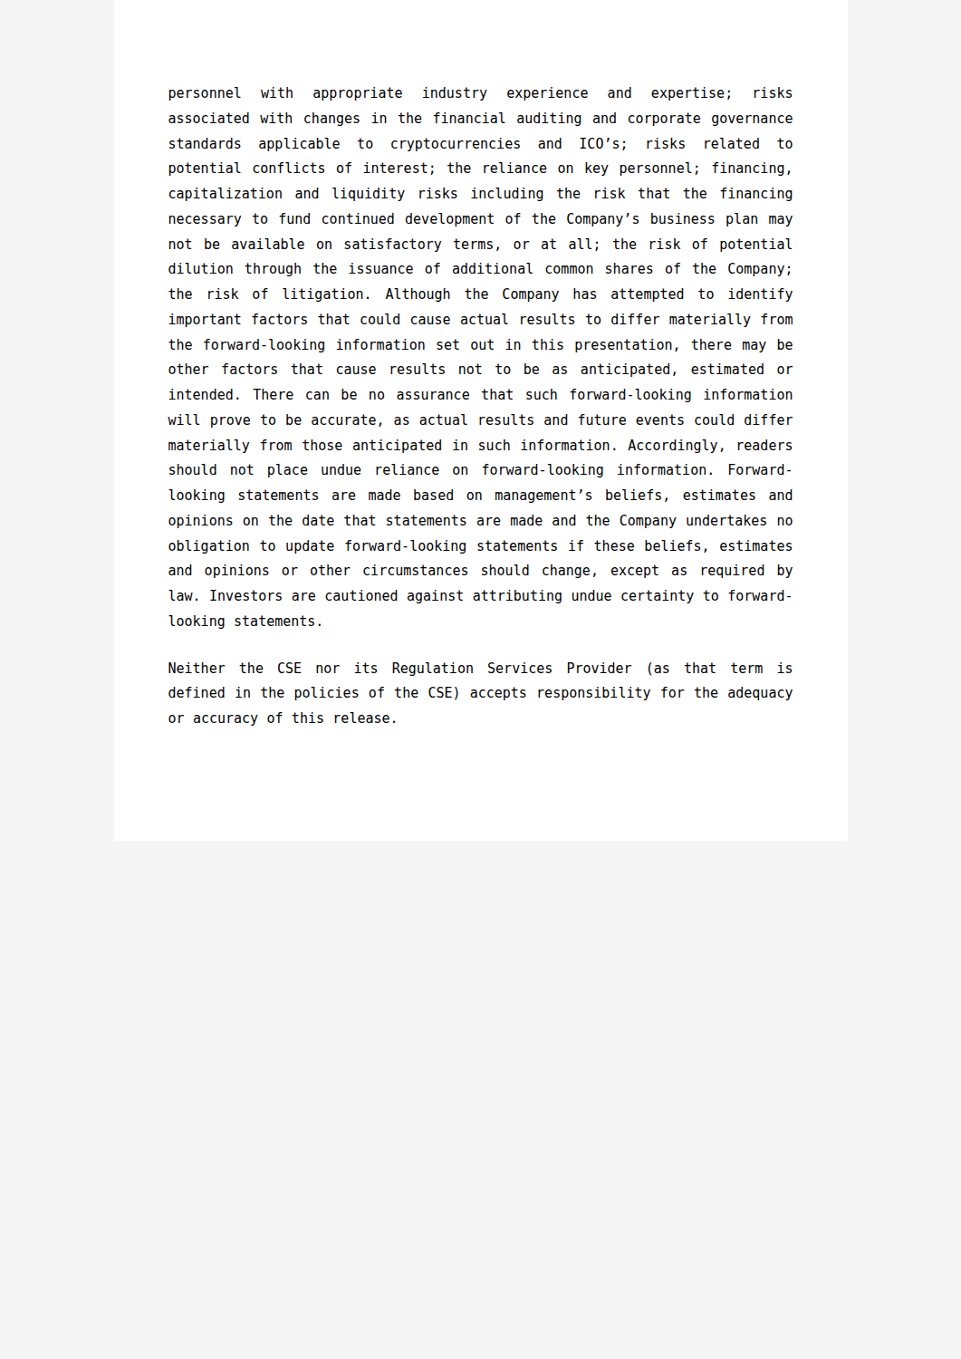personnel with appropriate industry experience and expertise; risks associated with changes in the financial auditing and corporate governance standards applicable to cryptocurrencies and ICO’s; risks related to potential conflicts of interest; the reliance on key personnel; financing, capitalization and liquidity risks including the risk that the financing necessary to fund continued development of the Company’s business plan may not be available on satisfactory terms, or at all; the risk of potential dilution through the issuance of additional common shares of the Company; the risk of litigation. Although the Company has attempted to identify important factors that could cause actual results to differ materially from the forward-looking information set out in this presentation, there may be other factors that cause results not to be as anticipated, estimated or intended. There can be no assurance that such forward-looking information will prove to be accurate, as actual results and future events could differ materially from those anticipated in such information. Accordingly, readers should not place undue reliance on forward-looking information. Forward-looking statements are made based on management’s beliefs, estimates and opinions on the date that statements are made and the Company undertakes no obligation to update forward-looking statements if these beliefs, estimates and opinions or other circumstances should change, except as required by law. Investors are cautioned against attributing undue certainty to forward-looking statements.
Neither the CSE nor its Regulation Services Provider (as that term is defined in the policies of the CSE) accepts responsibility for the adequacy or accuracy of this release.